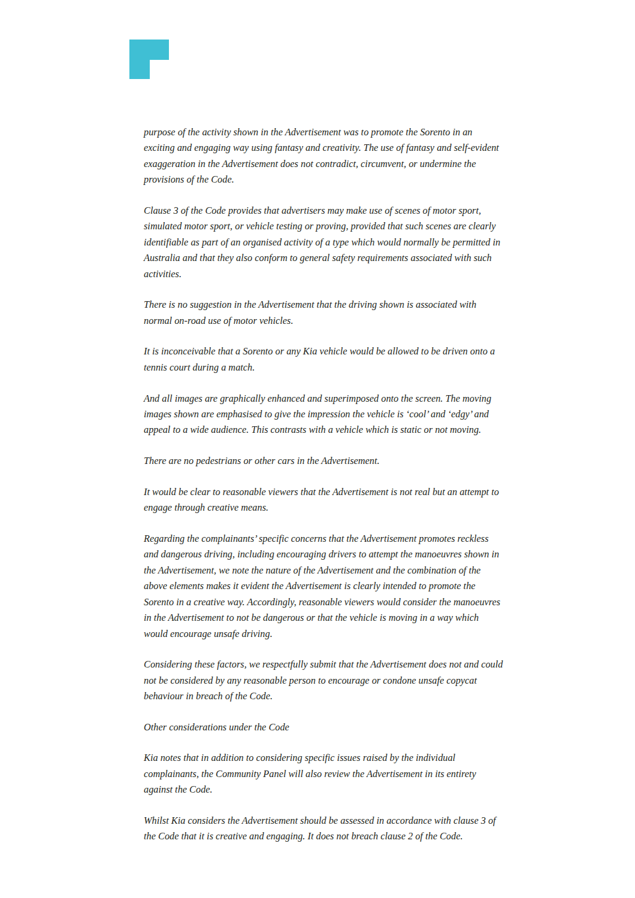purpose of the activity shown in the Advertisement was to promote the Sorento in an exciting and engaging way using fantasy and creativity. The use of fantasy and self-evident exaggeration in the Advertisement does not contradict, circumvent, or undermine the provisions of the Code.
Clause 3 of the Code provides that advertisers may make use of scenes of motor sport, simulated motor sport, or vehicle testing or proving, provided that such scenes are clearly identifiable as part of an organised activity of a type which would normally be permitted in Australia and that they also conform to general safety requirements associated with such activities.
There is no suggestion in the Advertisement that the driving shown is associated with normal on-road use of motor vehicles.
It is inconceivable that a Sorento or any Kia vehicle would be allowed to be driven onto a tennis court during a match.
And all images are graphically enhanced and superimposed onto the screen. The moving images shown are emphasised to give the impression the vehicle is ‘cool’ and ‘edgy’ and appeal to a wide audience. This contrasts with a vehicle which is static or not moving.
There are no pedestrians or other cars in the Advertisement.
It would be clear to reasonable viewers that the Advertisement is not real but an attempt to engage through creative means.
Regarding the complainants’ specific concerns that the Advertisement promotes reckless and dangerous driving, including encouraging drivers to attempt the manoeuvres shown in the Advertisement, we note the nature of the Advertisement and the combination of the above elements makes it evident the Advertisement is clearly intended to promote the Sorento in a creative way. Accordingly, reasonable viewers would consider the manoeuvres in the Advertisement to not be dangerous or that the vehicle is moving in a way which would encourage unsafe driving.
Considering these factors, we respectfully submit that the Advertisement does not and could not be considered by any reasonable person to encourage or condone unsafe copycat behaviour in breach of the Code.
Other considerations under the Code
Kia notes that in addition to considering specific issues raised by the individual complainants, the Community Panel will also review the Advertisement in its entirety against the Code.
Whilst Kia considers the Advertisement should be assessed in accordance with clause 3 of the Code that it is creative and engaging. It does not breach clause 2 of the Code.